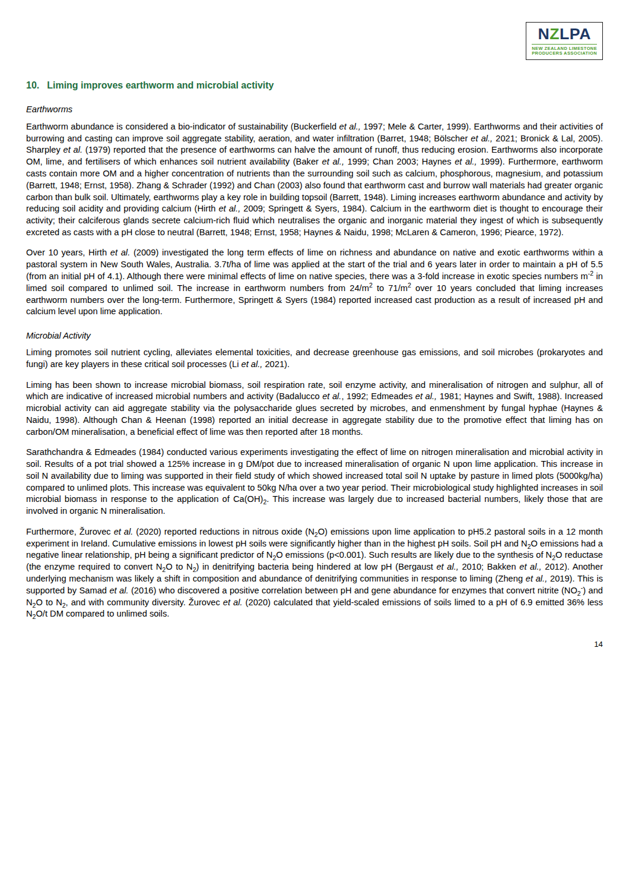NZLPA
New Zealand Limestone
Producers Association
10. Liming improves earthworm and microbial activity
Earthworms
Earthworm abundance is considered a bio-indicator of sustainability (Buckerfield et al., 1997; Mele & Carter, 1999). Earthworms and their activities of burrowing and casting can improve soil aggregate stability, aeration, and water infiltration (Barret, 1948; Bölscher et al., 2021; Bronick & Lal, 2005). Sharpley et al. (1979) reported that the presence of earthworms can halve the amount of runoff, thus reducing erosion. Earthworms also incorporate OM, lime, and fertilisers of which enhances soil nutrient availability (Baker et al., 1999; Chan 2003; Haynes et al., 1999). Furthermore, earthworm casts contain more OM and a higher concentration of nutrients than the surrounding soil such as calcium, phosphorous, magnesium, and potassium (Barrett, 1948; Ernst, 1958). Zhang & Schrader (1992) and Chan (2003) also found that earthworm cast and burrow wall materials had greater organic carbon than bulk soil. Ultimately, earthworms play a key role in building topsoil (Barrett, 1948). Liming increases earthworm abundance and activity by reducing soil acidity and providing calcium (Hirth et al., 2009; Springett & Syers, 1984). Calcium in the earthworm diet is thought to encourage their activity; their calciferous glands secrete calcium-rich fluid which neutralises the organic and inorganic material they ingest of which is subsequently excreted as casts with a pH close to neutral (Barrett, 1948; Ernst, 1958; Haynes & Naidu, 1998; McLaren & Cameron, 1996; Piearce, 1972).
Over 10 years, Hirth et al. (2009) investigated the long term effects of lime on richness and abundance on native and exotic earthworms within a pastoral system in New South Wales, Australia. 3.7t/ha of lime was applied at the start of the trial and 6 years later in order to maintain a pH of 5.5 (from an initial pH of 4.1). Although there were minimal effects of lime on native species, there was a 3-fold increase in exotic species numbers m-2 in limed soil compared to unlimed soil. The increase in earthworm numbers from 24/m2 to 71/m2 over 10 years concluded that liming increases earthworm numbers over the long-term. Furthermore, Springett & Syers (1984) reported increased cast production as a result of increased pH and calcium level upon lime application.
Microbial Activity
Liming promotes soil nutrient cycling, alleviates elemental toxicities, and decrease greenhouse gas emissions, and soil microbes (prokaryotes and fungi) are key players in these critical soil processes (Li et al., 2021).
Liming has been shown to increase microbial biomass, soil respiration rate, soil enzyme activity, and mineralisation of nitrogen and sulphur, all of which are indicative of increased microbial numbers and activity (Badalucco et al., 1992; Edmeades et al., 1981; Haynes and Swift, 1988). Increased microbial activity can aid aggregate stability via the polysaccharide glues secreted by microbes, and enmenshment by fungal hyphae (Haynes & Naidu, 1998). Although Chan & Heenan (1998) reported an initial decrease in aggregate stability due to the promotive effect that liming has on carbon/OM mineralisation, a beneficial effect of lime was then reported after 18 months.
Sarathchandra & Edmeades (1984) conducted various experiments investigating the effect of lime on nitrogen mineralisation and microbial activity in soil. Results of a pot trial showed a 125% increase in g DM/pot due to increased mineralisation of organic N upon lime application. This increase in soil N availability due to liming was supported in their field study of which showed increased total soil N uptake by pasture in limed plots (5000kg/ha) compared to unlimed plots. This increase was equivalent to 50kg N/ha over a two year period. Their microbiological study highlighted increases in soil microbial biomass in response to the application of Ca(OH)2. This increase was largely due to increased bacterial numbers, likely those that are involved in organic N mineralisation.
Furthermore, Žurovec et al. (2020) reported reductions in nitrous oxide (N2O) emissions upon lime application to pH5.2 pastoral soils in a 12 month experiment in Ireland. Cumulative emissions in lowest pH soils were significantly higher than in the highest pH soils. Soil pH and N2O emissions had a negative linear relationship, pH being a significant predictor of N2O emissions (p<0.001). Such results are likely due to the synthesis of N2O reductase (the enzyme required to convert N2O to N2) in denitrifying bacteria being hindered at low pH (Bergaust et al., 2010; Bakken et al., 2012). Another underlying mechanism was likely a shift in composition and abundance of denitrifying communities in response to liming (Zheng et al., 2019). This is supported by Samad et al. (2016) who discovered a positive correlation between pH and gene abundance for enzymes that convert nitrite (NO2-) and N2O to N2, and with community diversity. Žurovec et al. (2020) calculated that yield-scaled emissions of soils limed to a pH of 6.9 emitted 36% less N2O/t DM compared to unlimed soils.
14